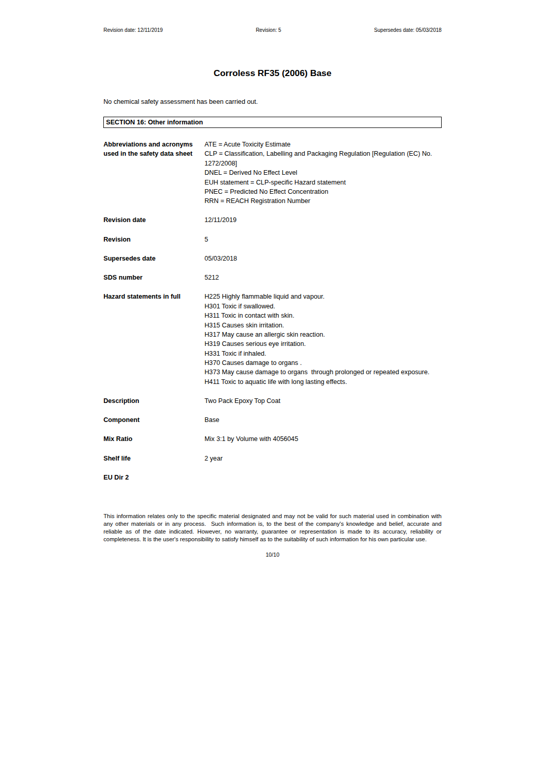Revision date: 12/11/2019
Revision: 5
Supersedes date: 05/03/2018
Corroless RF35 (2006) Base
No chemical safety assessment has been carried out.
SECTION 16: Other information
| Abbreviations and acronyms used in the safety data sheet | ATE = Acute Toxicity Estimate CLP = Classification, Labelling and Packaging Regulation [Regulation (EC) No. 1272/2008] DNEL = Derived No Effect Level EUH statement = CLP-specific Hazard statement PNEC = Predicted No Effect Concentration RRN = REACH Registration Number |
| Revision date | 12/11/2019 |
| Revision | 5 |
| Supersedes date | 05/03/2018 |
| SDS number | 5212 |
| Hazard statements in full | H225 Highly flammable liquid and vapour. H301 Toxic if swallowed. H311 Toxic in contact with skin. H315 Causes skin irritation. H317 May cause an allergic skin reaction. H319 Causes serious eye irritation. H331 Toxic if inhaled. H370 Causes damage to organs . H373 May cause damage to organs through prolonged or repeated exposure. H411 Toxic to aquatic life with long lasting effects. |
| Description | Two Pack Epoxy Top Coat |
| Component | Base |
| Mix Ratio | Mix 3:1 by Volume with 4056045 |
| Shelf life | 2 year |
| EU Dir 2 | |
This information relates only to the specific material designated and may not be valid for such material used in combination with any other materials or in any process. Such information is, to the best of the company's knowledge and belief, accurate and reliable as of the date indicated. However, no warranty, guarantee or representation is made to its accuracy, reliability or completeness. It is the user's responsibility to satisfy himself as to the suitability of such information for his own particular use.
10/10